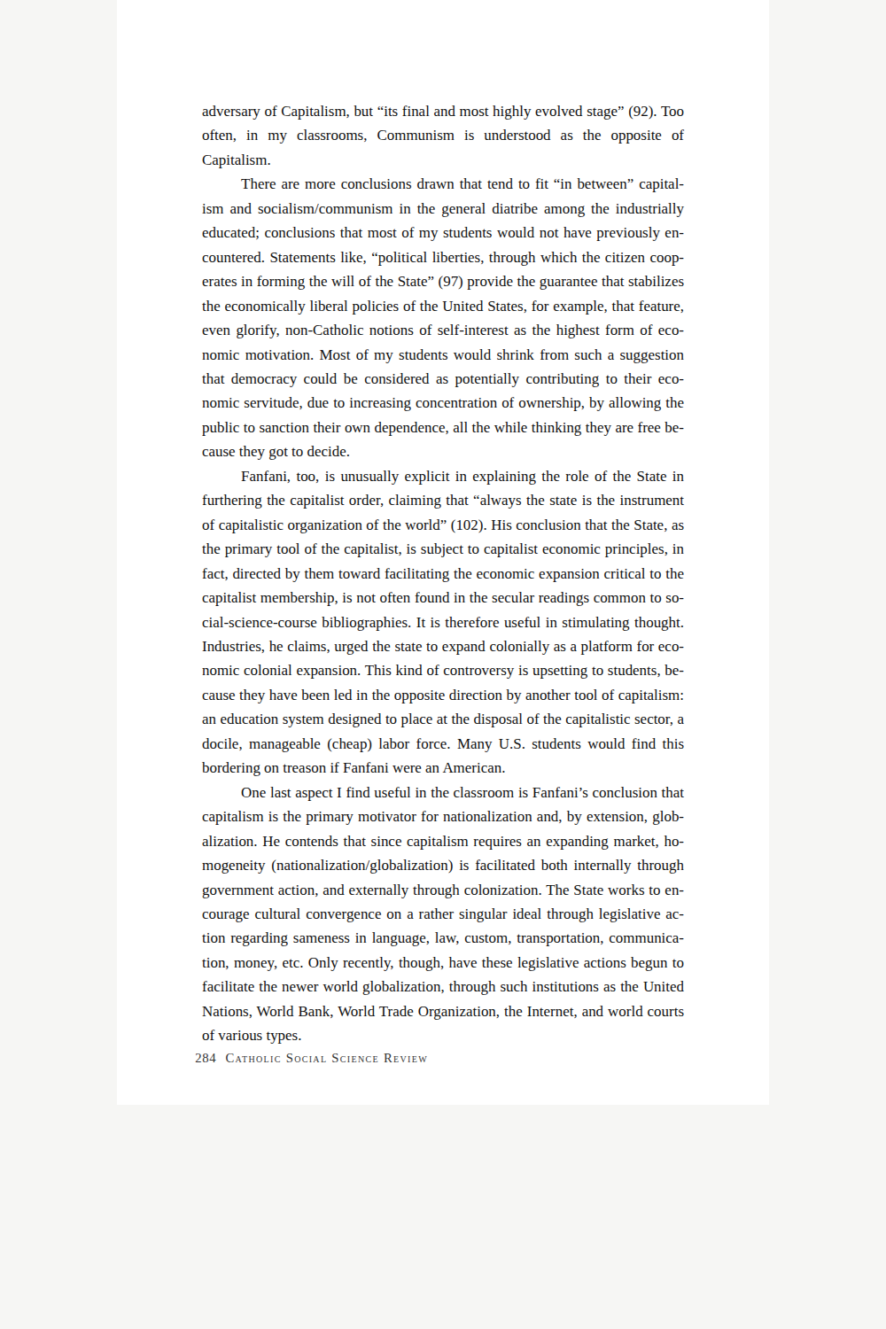adversary of Capitalism, but “its final and most highly evolved stage” (92). Too often, in my classrooms, Communism is understood as the opposite of Capitalism.
There are more conclusions drawn that tend to fit “in between” capitalism and socialism/communism in the general diatribe among the industrially educated; conclusions that most of my students would not have previously encountered. Statements like, “political liberties, through which the citizen cooperates in forming the will of the State” (97) provide the guarantee that stabilizes the economically liberal policies of the United States, for example, that feature, even glorify, non-Catholic notions of self-interest as the highest form of economic motivation. Most of my students would shrink from such a suggestion that democracy could be considered as potentially contributing to their economic servitude, due to increasing concentration of ownership, by allowing the public to sanction their own dependence, all the while thinking they are free because they got to decide.
Fanfani, too, is unusually explicit in explaining the role of the State in furthering the capitalist order, claiming that “always the state is the instrument of capitalistic organization of the world” (102). His conclusion that the State, as the primary tool of the capitalist, is subject to capitalist economic principles, in fact, directed by them toward facilitating the economic expansion critical to the capitalist membership, is not often found in the secular readings common to social-science-course bibliographies. It is therefore useful in stimulating thought. Industries, he claims, urged the state to expand colonially as a platform for economic colonial expansion. This kind of controversy is upsetting to students, because they have been led in the opposite direction by another tool of capitalism: an education system designed to place at the disposal of the capitalistic sector, a docile, manageable (cheap) labor force. Many U.S. students would find this bordering on treason if Fanfani were an American.
One last aspect I find useful in the classroom is Fanfani’s conclusion that capitalism is the primary motivator for nationalization and, by extension, globalization. He contends that since capitalism requires an expanding market, homogeneity (nationalization/globalization) is facilitated both internally through government action, and externally through colonization. The State works to encourage cultural convergence on a rather singular ideal through legislative action regarding sameness in language, law, custom, transportation, communication, money, etc. Only recently, though, have these legislative actions begun to facilitate the newer world globalization, through such institutions as the United Nations, World Bank, World Trade Organization, the Internet, and world courts of various types.
284 Catholic Social Science Review